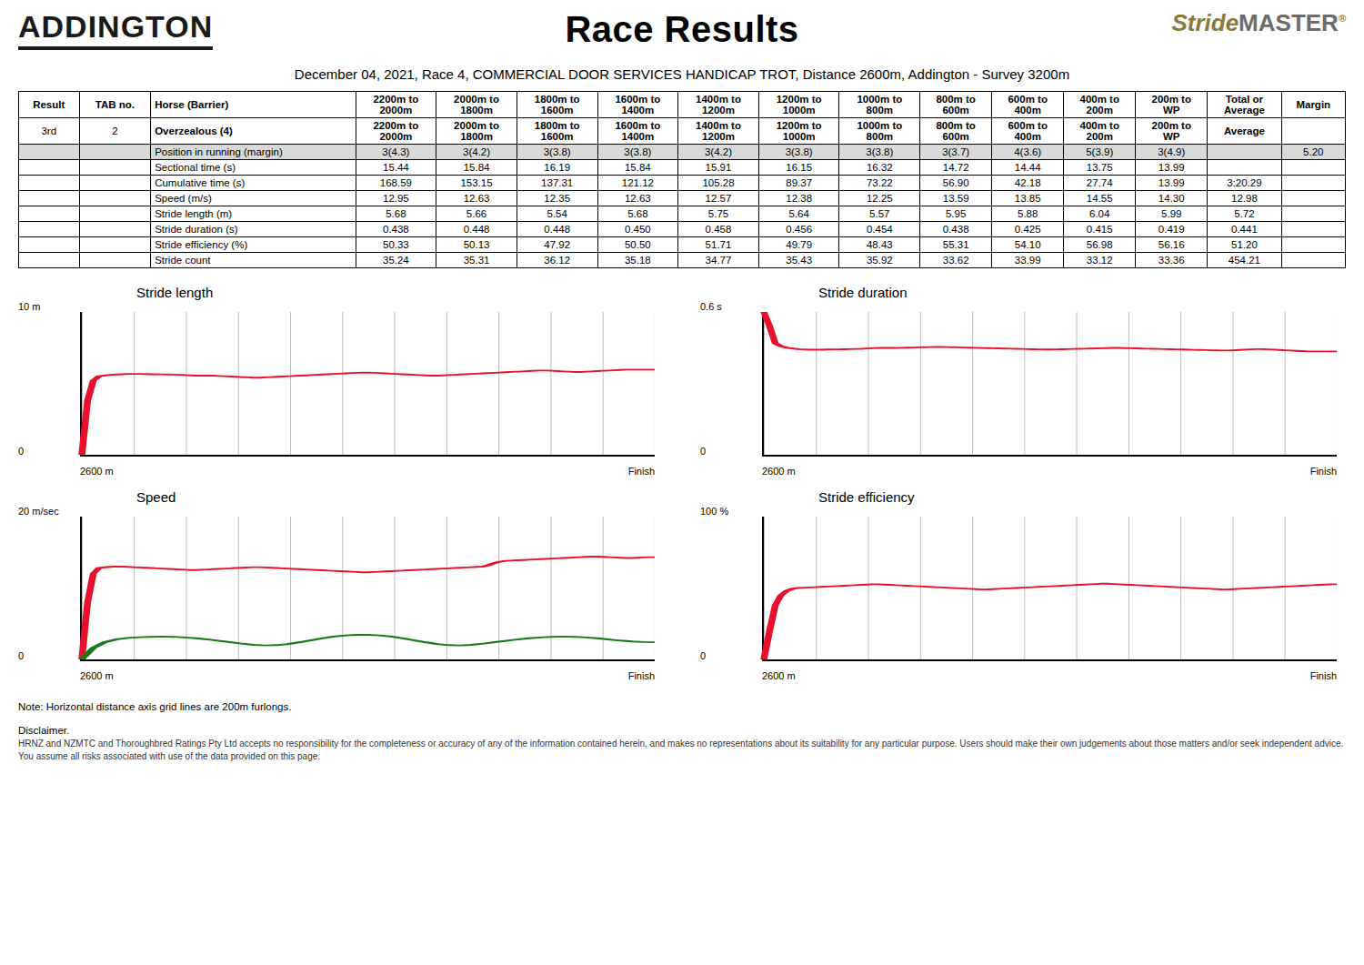ADDINGTON
Race Results
StrideMASTER®
December 04, 2021, Race 4, COMMERCIAL DOOR SERVICES HANDICAP TROT, Distance 2600m, Addington - Survey 3200m
| Result | TAB no. | Horse (Barrier) | 2200m to 2000m | 2000m to 1800m | 1800m to 1600m | 1600m to 1400m | 1400m to 1200m | 1200m to 1000m | 1000m to 800m | 800m to 600m | 600m to 400m | 400m to 200m | 200m to WP | Total or Average | Margin |
| --- | --- | --- | --- | --- | --- | --- | --- | --- | --- | --- | --- | --- | --- | --- | --- |
| 3rd | 2 | Overzealous (4) | 2200m to 2000m | 2000m to 1800m | 1800m to 1600m | 1600m to 1400m | 1400m to 1200m | 1200m to 1000m | 1000m to 800m | 800m to 600m | 600m to 400m | 400m to 200m | 200m to WP | Average | |
| | | Position in running (margin) | 3(4.3) | 3(4.2) | 3(3.8) | 3(3.8) | 3(4.2) | 3(3.8) | 3(3.8) | 3(3.7) | 4(3.6) | 5(3.9) | 3(4.9) | | 5.20 |
| | | Sectional time (s) | 15.44 | 15.84 | 16.19 | 15.84 | 15.91 | 16.15 | 16.32 | 14.72 | 14.44 | 13.75 | 13.99 | | |
| | | Cumulative time (s) | 168.59 | 153.15 | 137.31 | 121.12 | 105.28 | 89.37 | 73.22 | 56.90 | 42.18 | 27.74 | 13.99 | 3:20.29 | |
| | | Speed (m/s) | 12.95 | 12.63 | 12.35 | 12.63 | 12.57 | 12.38 | 12.25 | 13.59 | 13.85 | 14.55 | 14.30 | 12.98 | |
| | | Stride length (m) | 5.68 | 5.66 | 5.54 | 5.68 | 5.75 | 5.64 | 5.57 | 5.95 | 5.88 | 6.04 | 5.99 | 5.72 | |
| | | Stride duration (s) | 0.438 | 0.448 | 0.448 | 0.450 | 0.458 | 0.456 | 0.454 | 0.438 | 0.425 | 0.415 | 0.419 | 0.441 | |
| | | Stride efficiency (%) | 50.33 | 50.13 | 47.92 | 50.50 | 51.71 | 49.79 | 48.43 | 55.31 | 54.10 | 56.98 | 56.16 | 51.20 | |
| | | Stride count | 35.24 | 35.31 | 36.12 | 35.18 | 34.77 | 35.43 | 35.92 | 33.62 | 33.99 | 33.12 | 33.36 | 454.21 | |
Stride length
10 m
0
2600 m Finish
Stride duration
0.6 s
0
2600 m Finish
Speed
20 m/sec
0
2600 m Finish
Stride efficiency
100 %
0
2600 m Finish
Note: Horizontal distance axis grid lines are 200m furlongs.
Disclaimer.
HRNZ and NZMTC and Thoroughbred Ratings Pty Ltd accepts no responsibility for the completeness or accuracy of any of the information contained herein, and makes no representations about its suitability for any particular purpose. Users should make their own judgements about those matters and/or seek independent advice. You assume all risks associated with use of the data provided on this page.